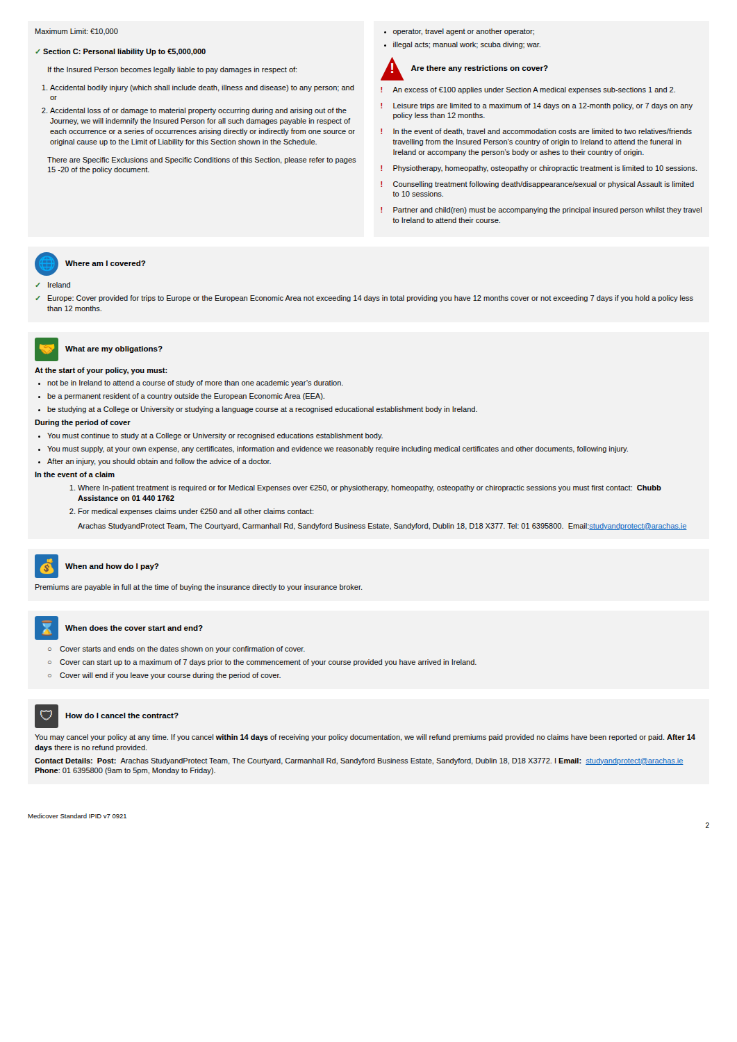Maximum Limit: €10,000
✓ Section C: Personal liability Up to €5,000,000
If the Insured Person becomes legally liable to pay damages in respect of:
Accidental bodily injury (which shall include death, illness and disease) to any person; and or
Accidental loss of or damage to material property occurring during and arising out of the Journey, we will indemnify the Insured Person for all such damages payable in respect of each occurrence or a series of occurrences arising directly or indirectly from one source or original cause up to the Limit of Liability for this Section shown in the Schedule.
There are Specific Exclusions and Specific Conditions of this Section, please refer to pages 15 -20 of the policy document.
operator, travel agent or another operator;
illegal acts; manual work; scuba diving; war.
!
Are there any restrictions on cover?
An excess of €100 applies under Section A medical expenses sub-sections 1 and 2.
Leisure trips are limited to a maximum of 14 days on a 12-month policy, or 7 days on any policy less than 12 months.
In the event of death, travel and accommodation costs are limited to two relatives/friends travelling from the Insured Person’s country of origin to Ireland to attend the funeral in Ireland or accompany the person’s body or ashes to their country of origin.
Physiotherapy, homeopathy, osteopathy or chiropractic treatment is limited to 10 sessions.
Counselling treatment following death/disappearance/sexual or physical Assault is limited to 10 sessions.
Partner and child(ren) must be accompanying the principal insured person whilst they travel to Ireland to attend their course.
🌐
Where am I covered?
Ireland
Europe: Cover provided for trips to Europe or the European Economic Area not exceeding 14 days in total providing you have 12 months cover or not exceeding 7 days if you hold a policy less than 12 months.
🤝
What are my obligations?
At the start of your policy, you must:
not be in Ireland to attend a course of study of more than one academic year’s duration.
be a permanent resident of a country outside the European Economic Area (EEA).
be studying at a College or University or studying a language course at a recognised educational establishment body in Ireland.
During the period of cover
You must continue to study at a College or University or recognised educations establishment body.
You must supply, at your own expense, any certificates, information and evidence we reasonably require including medical certificates and other documents, following injury.
After an injury, you should obtain and follow the advice of a doctor.
In the event of a claim
Where In-patient treatment is required or for Medical Expenses over €250, or physiotherapy, homeopathy, osteopathy or chiropractic sessions you must first contact: Chubb Assistance on 01 440 1762
For medical expenses claims under €250 and all other claims contact:
Arachas StudyandProtect Team, The Courtyard, Carmanhall Rd, Sandyford Business Estate, Sandyford, Dublin 18, D18 X377. Tel: 01 6395800. Email:studyandprotect@arachas.ie
💰
When and how do I pay?
Premiums are payable in full at the time of buying the insurance directly to your insurance broker.
⌛
When does the cover start and end?
Cover starts and ends on the dates shown on your confirmation of cover.
Cover can start up to a maximum of 7 days prior to the commencement of your course provided you have arrived in Ireland.
Cover will end if you leave your course during the period of cover.
🛡
How do I cancel the contract?
You may cancel your policy at any time. If you cancel within 14 days of receiving your policy documentation, we will refund premiums paid provided no claims have been reported or paid. After 14 days there is no refund provided.
Contact Details: Post: Arachas StudyandProtect Team, The Courtyard, Carmanhall Rd, Sandyford Business Estate, Sandyford, Dublin 18, D18 X3772. I Email: studyandprotect@arachas.ie Phone: 01 6395800 (9am to 5pm, Monday to Friday).
Medicover Standard IPID v7 0921
2